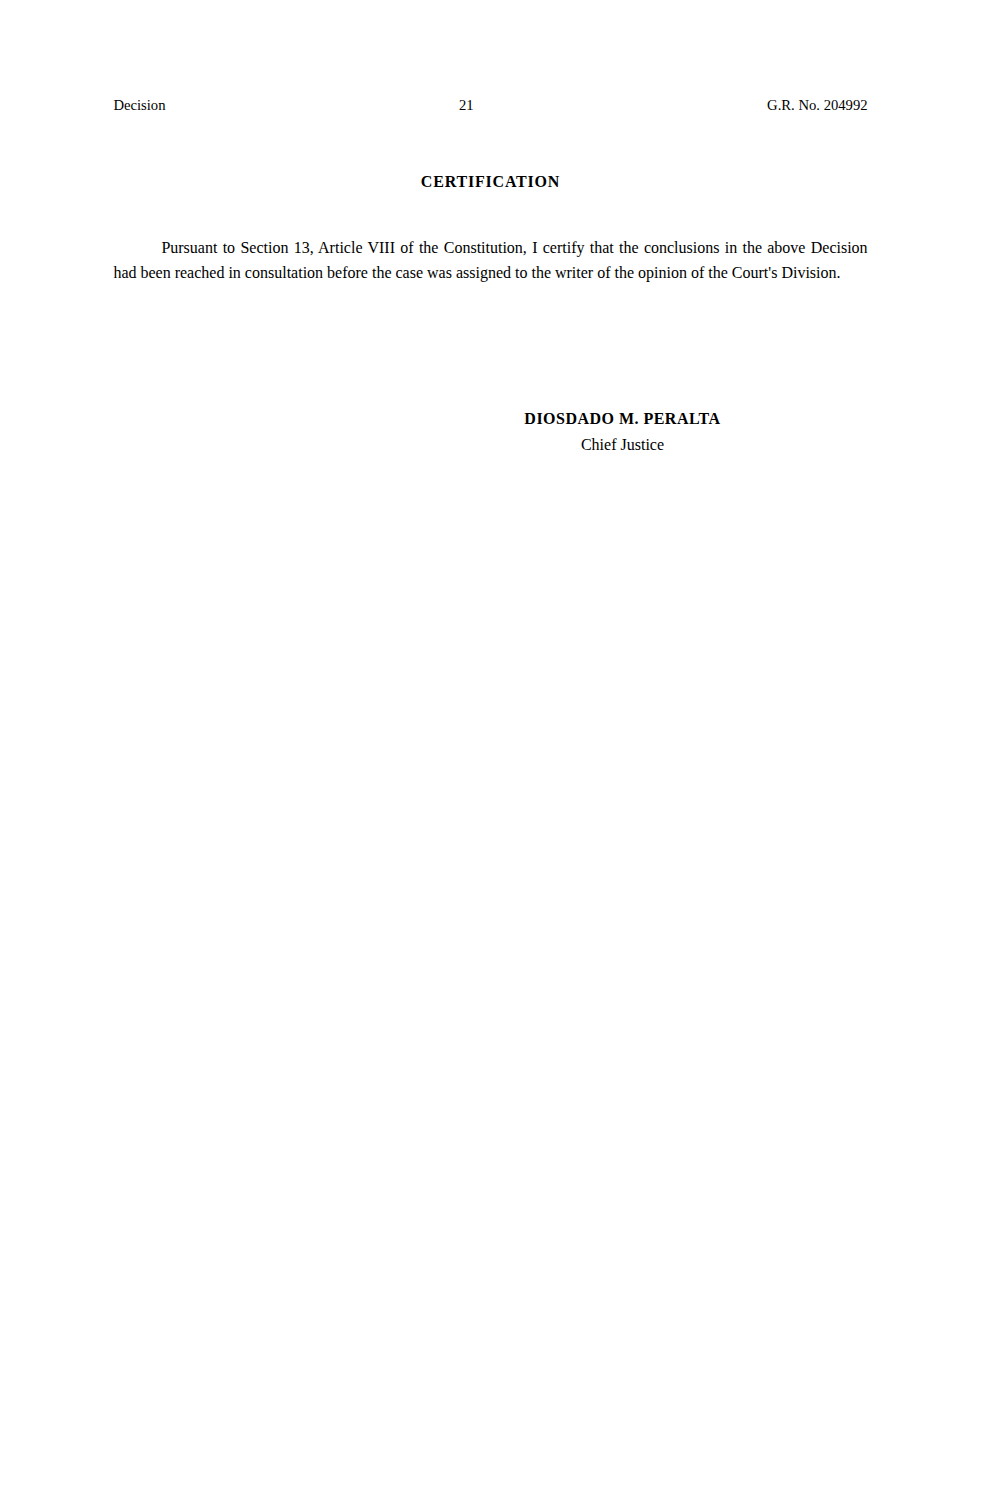Decision 21 G.R. No. 204992
CERTIFICATION
Pursuant to Section 13, Article VIII of the Constitution, I certify that the conclusions in the above Decision had been reached in consultation before the case was assigned to the writer of the opinion of the Court's Division.
DIOSDADO M. PERALTA
Chief Justice